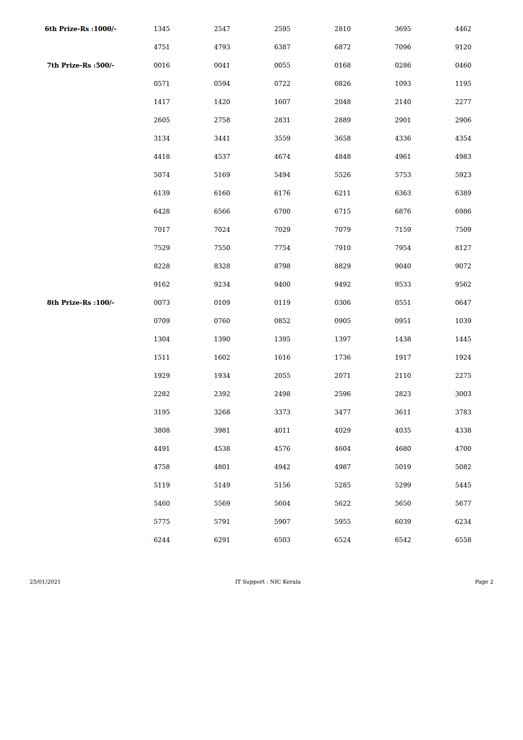| 6th Prize-Rs :1000/- | 1345 | 2547 | 2595 | 2810 | 3695 | 4462 |
| | 4751 | 4793 | 6387 | 6872 | 7096 | 9120 |
| 7th Prize-Rs :500/- | 0016 | 0041 | 0055 | 0168 | 0286 | 0460 |
| | 0571 | 0594 | 0722 | 0826 | 1093 | 1195 |
| | 1417 | 1420 | 1607 | 2048 | 2140 | 2277 |
| | 2605 | 2758 | 2831 | 2889 | 2901 | 2906 |
| | 3134 | 3441 | 3559 | 3658 | 4336 | 4354 |
| | 4418 | 4537 | 4674 | 4848 | 4961 | 4983 |
| | 5074 | 5169 | 5494 | 5526 | 5753 | 5923 |
| | 6139 | 6160 | 6176 | 6211 | 6363 | 6389 |
| | 6428 | 6566 | 6700 | 6715 | 6876 | 6986 |
| | 7017 | 7024 | 7029 | 7079 | 7159 | 7509 |
| | 7529 | 7550 | 7754 | 7910 | 7954 | 8127 |
| | 8228 | 8328 | 8798 | 8829 | 9040 | 9072 |
| | 9162 | 9234 | 9400 | 9492 | 9533 | 9562 |
| 8th Prize-Rs :100/- | 0073 | 0109 | 0119 | 0306 | 0551 | 0647 |
| | 0709 | 0760 | 0852 | 0905 | 0951 | 1039 |
| | 1304 | 1390 | 1395 | 1397 | 1438 | 1445 |
| | 1511 | 1602 | 1616 | 1736 | 1917 | 1924 |
| | 1929 | 1934 | 2055 | 2071 | 2110 | 2275 |
| | 2282 | 2392 | 2498 | 2596 | 2823 | 3003 |
| | 3195 | 3268 | 3373 | 3477 | 3611 | 3783 |
| | 3808 | 3981 | 4011 | 4029 | 4035 | 4338 |
| | 4491 | 4538 | 4576 | 4604 | 4680 | 4700 |
| | 4758 | 4801 | 4942 | 4987 | 5019 | 5082 |
| | 5119 | 5149 | 5156 | 5285 | 5299 | 5445 |
| | 5460 | 5569 | 5604 | 5622 | 5650 | 5677 |
| | 5775 | 5791 | 5907 | 5955 | 6039 | 6234 |
| | 6244 | 6291 | 6503 | 6524 | 6542 | 6558 |
25/01/2021 IT Support : NIC Kerala Page 2